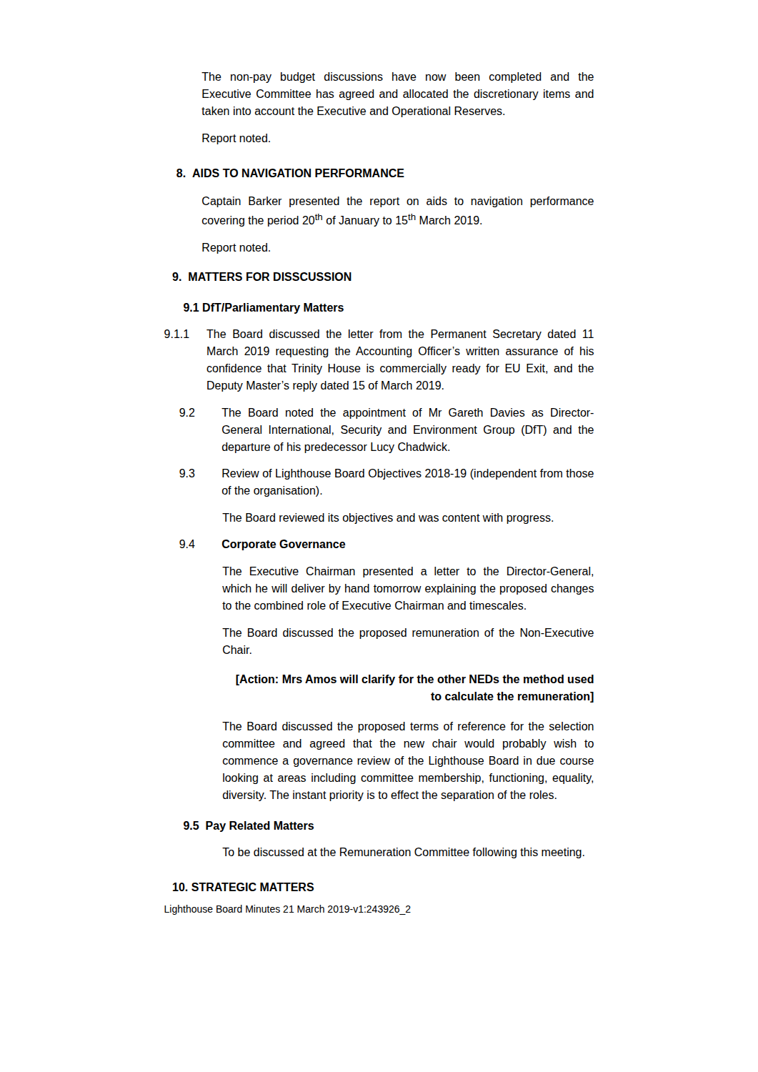The non-pay budget discussions have now been completed and the Executive Committee has agreed and allocated the discretionary items and taken into account the Executive and Operational Reserves.
Report noted.
8. AIDS TO NAVIGATION PERFORMANCE
Captain Barker presented the report on aids to navigation performance covering the period 20th of January to 15th March 2019.
Report noted.
9. MATTERS FOR DISSCUSSION
9.1 DfT/Parliamentary Matters
9.1.1
The Board discussed the letter from the Permanent Secretary dated 11 March 2019 requesting the Accounting Officer’s written assurance of his confidence that Trinity House is commercially ready for EU Exit, and the Deputy Master’s reply dated 15 of March 2019.
9.2
The Board noted the appointment of Mr Gareth Davies as Director-General International, Security and Environment Group (DfT) and the departure of his predecessor Lucy Chadwick.
9.3
Review of Lighthouse Board Objectives 2018-19 (independent from those of the organisation).
The Board reviewed its objectives and was content with progress.
9.4
Corporate Governance
The Executive Chairman presented a letter to the Director-General, which he will deliver by hand tomorrow explaining the proposed changes to the combined role of Executive Chairman and timescales.
The Board discussed the proposed remuneration of the Non-Executive Chair.
[Action: Mrs Amos will clarify for the other NEDs the method used to calculate the remuneration]
The Board discussed the proposed terms of reference for the selection committee and agreed that the new chair would probably wish to commence a governance review of the Lighthouse Board in due course looking at areas including committee membership, functioning, equality, diversity. The instant priority is to effect the separation of the roles.
9.5 Pay Related Matters
To be discussed at the Remuneration Committee following this meeting.
10. STRATEGIC MATTERS
Lighthouse Board Minutes 21 March 2019-v1:243926_2